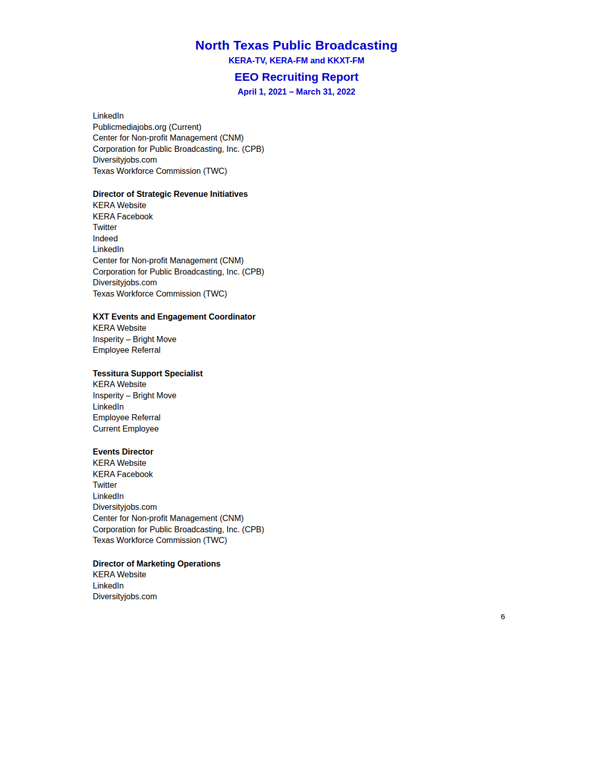North Texas Public Broadcasting
KERA-TV, KERA-FM and KKXT-FM
EEO Recruiting Report
April 1, 2021 – March 31, 2022
LinkedIn
Publicmediajobs.org (Current)
Center for Non-profit Management (CNM)
Corporation for Public Broadcasting, Inc. (CPB)
Diversityjobs.com
Texas Workforce Commission (TWC)
Director of Strategic Revenue Initiatives
KERA Website
KERA Facebook
Twitter
Indeed
LinkedIn
Center for Non-profit Management (CNM)
Corporation for Public Broadcasting, Inc. (CPB)
Diversityjobs.com
Texas Workforce Commission (TWC)
KXT Events and Engagement Coordinator
KERA Website
Insperity – Bright Move
Employee Referral
Tessitura Support Specialist
KERA Website
Insperity – Bright Move
LinkedIn
Employee Referral
Current Employee
Events Director
KERA Website
KERA Facebook
Twitter
LinkedIn
Diversityjobs.com
Center for Non-profit Management (CNM)
Corporation for Public Broadcasting, Inc. (CPB)
Texas Workforce Commission (TWC)
Director of Marketing Operations
KERA Website
LinkedIn
Diversityjobs.com
6